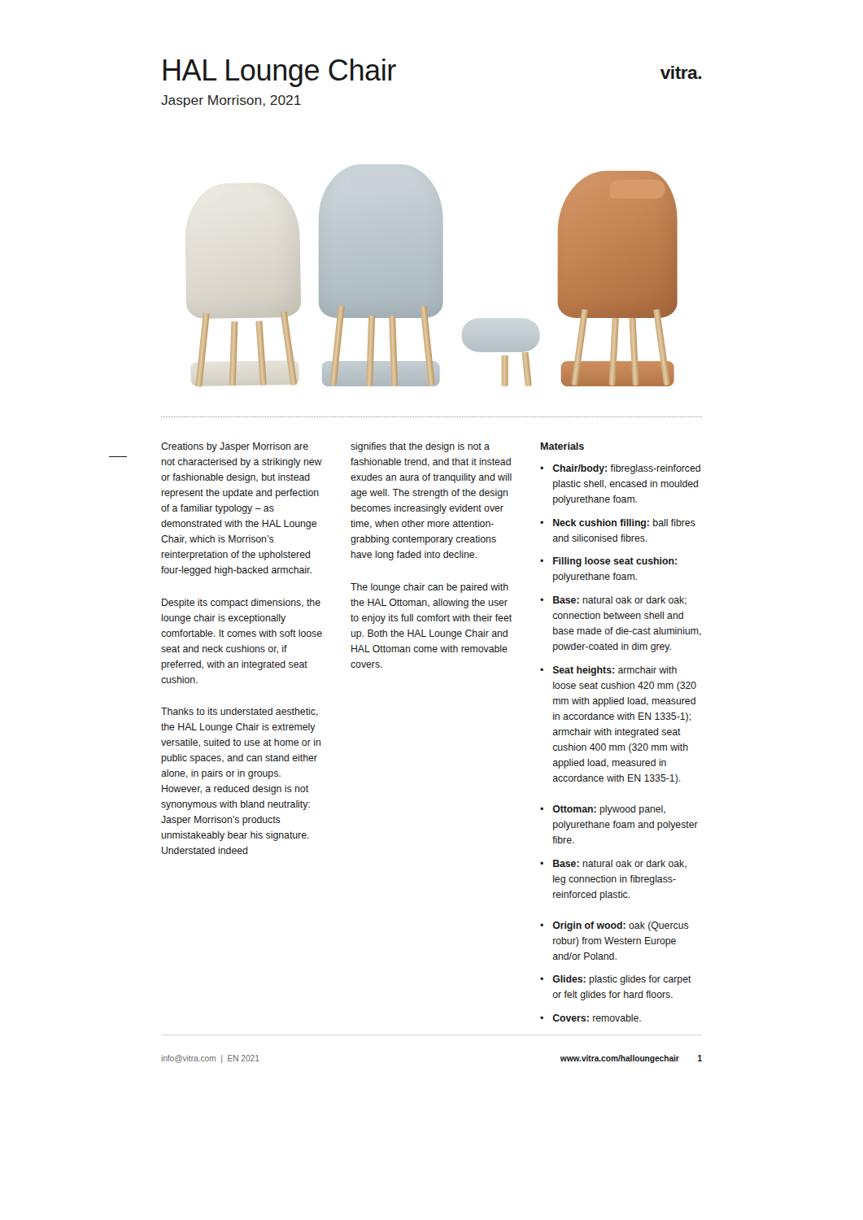HAL Lounge Chair
Jasper Morrison, 2021
vitra.
Creations by Jasper Morrison are not characterised by a strikingly new or fashionable design, but instead represent the update and perfection of a familiar typology – as demonstrated with the HAL Lounge Chair, which is Morrison’s reinterpretation of the upholstered four-legged high-backed armchair.
Despite its compact dimensions, the lounge chair is exceptionally comfortable. It comes with soft loose seat and neck cushions or, if preferred, with an integrated seat cushion.
Thanks to its understated aesthetic, the HAL Lounge Chair is extremely versatile, suited to use at home or in public spaces, and can stand either alone, in pairs or in groups. However, a reduced design is not synonymous with bland neutrality: Jasper Morrison’s products unmistakeably bear his signature. Understated indeed
signifies that the design is not a fashionable trend, and that it instead exudes an aura of tranquility and will age well. The strength of the design becomes increasingly evident over time, when other more attention-grabbing contemporary creations have long faded into decline.
The lounge chair can be paired with the HAL Ottoman, allowing the user to enjoy its full comfort with their feet up. Both the HAL Lounge Chair and HAL Ottoman come with removable covers.
Materials
Chair/body: fibreglass-reinforced plastic shell, encased in moulded polyurethane foam.
Neck cushion filling: ball fibres and siliconised fibres.
Filling loose seat cushion: polyurethane foam.
Base: natural oak or dark oak; connection between shell and base made of die-cast aluminium, powder-coated in dim grey.
Seat heights: armchair with loose seat cushion 420 mm (320 mm with applied load, measured in accordance with EN 1335-1); armchair with integrated seat cushion 400 mm (320 mm with applied load, measured in accordance with EN 1335-1).
Ottoman: plywood panel, polyurethane foam and polyester fibre.
Base: natural oak or dark oak, leg connection in fibreglass-reinforced plastic.
Origin of wood: oak (Quercus robur) from Western Europe and/or Poland.
Glides: plastic glides for carpet or felt glides for hard floors.
Covers: removable.
info@vitra.com | EN 2021
www.vitra.com/halloungechair1